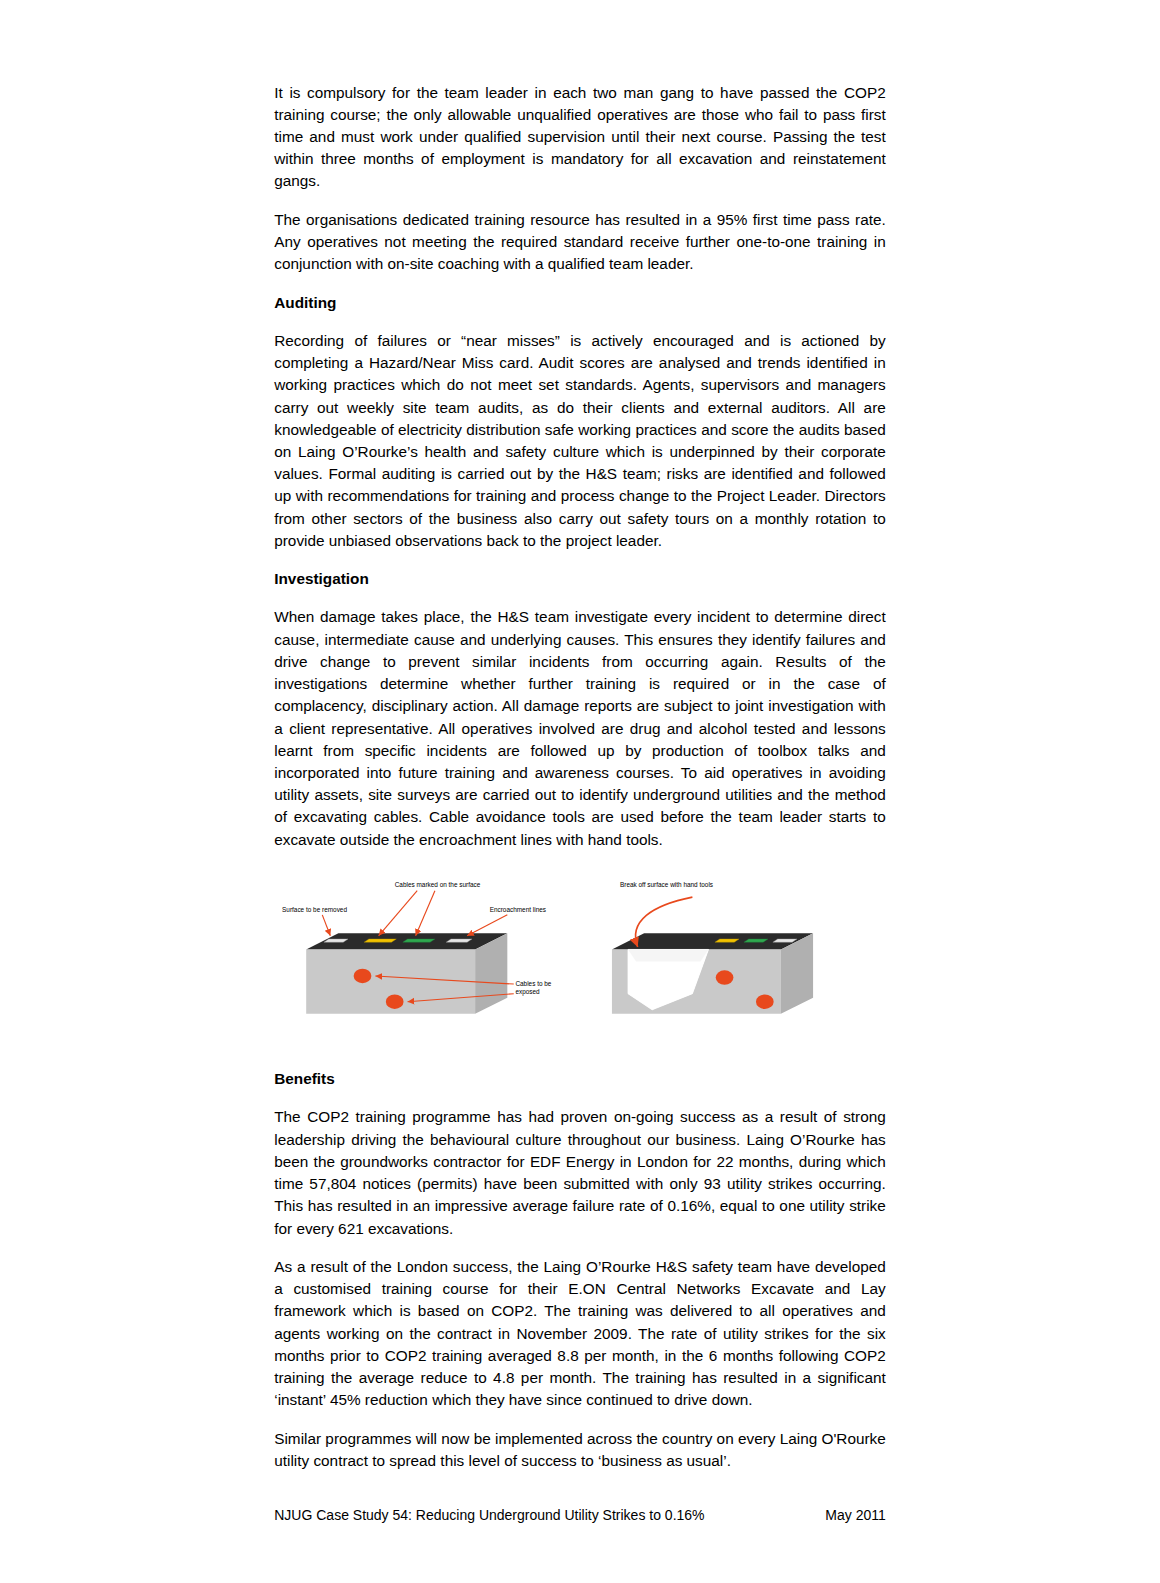It is compulsory for the team leader in each two man gang to have passed the COP2 training course; the only allowable unqualified operatives are those who fail to pass first time and must work under qualified supervision until their next course. Passing the test within three months of employment is mandatory for all excavation and reinstatement gangs.
The organisations dedicated training resource has resulted in a 95% first time pass rate. Any operatives not meeting the required standard receive further one-to-one training in conjunction with on-site coaching with a qualified team leader.
Auditing
Recording of failures or “near misses” is actively encouraged and is actioned by completing a Hazard/Near Miss card. Audit scores are analysed and trends identified in working practices which do not meet set standards. Agents, supervisors and managers carry out weekly site team audits, as do their clients and external auditors. All are knowledgeable of electricity distribution safe working practices and score the audits based on Laing O’Rourke’s health and safety culture which is underpinned by their corporate values. Formal auditing is carried out by the H&S team; risks are identified and followed up with recommendations for training and process change to the Project Leader. Directors from other sectors of the business also carry out safety tours on a monthly rotation to provide unbiased observations back to the project leader.
Investigation
When damage takes place, the H&S team investigate every incident to determine direct cause, intermediate cause and underlying causes. This ensures they identify failures and drive change to prevent similar incidents from occurring again. Results of the investigations determine whether further training is required or in the case of complacency, disciplinary action. All damage reports are subject to joint investigation with a client representative. All operatives involved are drug and alcohol tested and lessons learnt from specific incidents are followed up by production of toolbox talks and incorporated into future training and awareness courses. To aid operatives in avoiding utility assets, site surveys are carried out to identify underground utilities and the method of excavating cables. Cable avoidance tools are used before the team leader starts to excavate outside the encroachment lines with hand tools.
Surface to be removed Cables marked on the surface Encroachment lines Cables to be exposed Break off surface with hand tools
Benefits
The COP2 training programme has had proven on-going success as a result of strong leadership driving the behavioural culture throughout our business. Laing O’Rourke has been the groundworks contractor for EDF Energy in London for 22 months, during which time 57,804 notices (permits) have been submitted with only 93 utility strikes occurring. This has resulted in an impressive average failure rate of 0.16%, equal to one utility strike for every 621 excavations.
As a result of the London success, the Laing O’Rourke H&S safety team have developed a customised training course for their E.ON Central Networks Excavate and Lay framework which is based on COP2. The training was delivered to all operatives and agents working on the contract in November 2009. The rate of utility strikes for the six months prior to COP2 training averaged 8.8 per month, in the 6 months following COP2 training the average reduce to 4.8 per month. The training has resulted in a significant ‘instant’ 45% reduction which they have since continued to drive down.
Similar programmes will now be implemented across the country on every Laing O'Rourke utility contract to spread this level of success to ‘business as usual’.
NJUG Case Study 54: Reducing Underground Utility Strikes to 0.16%
May 2011